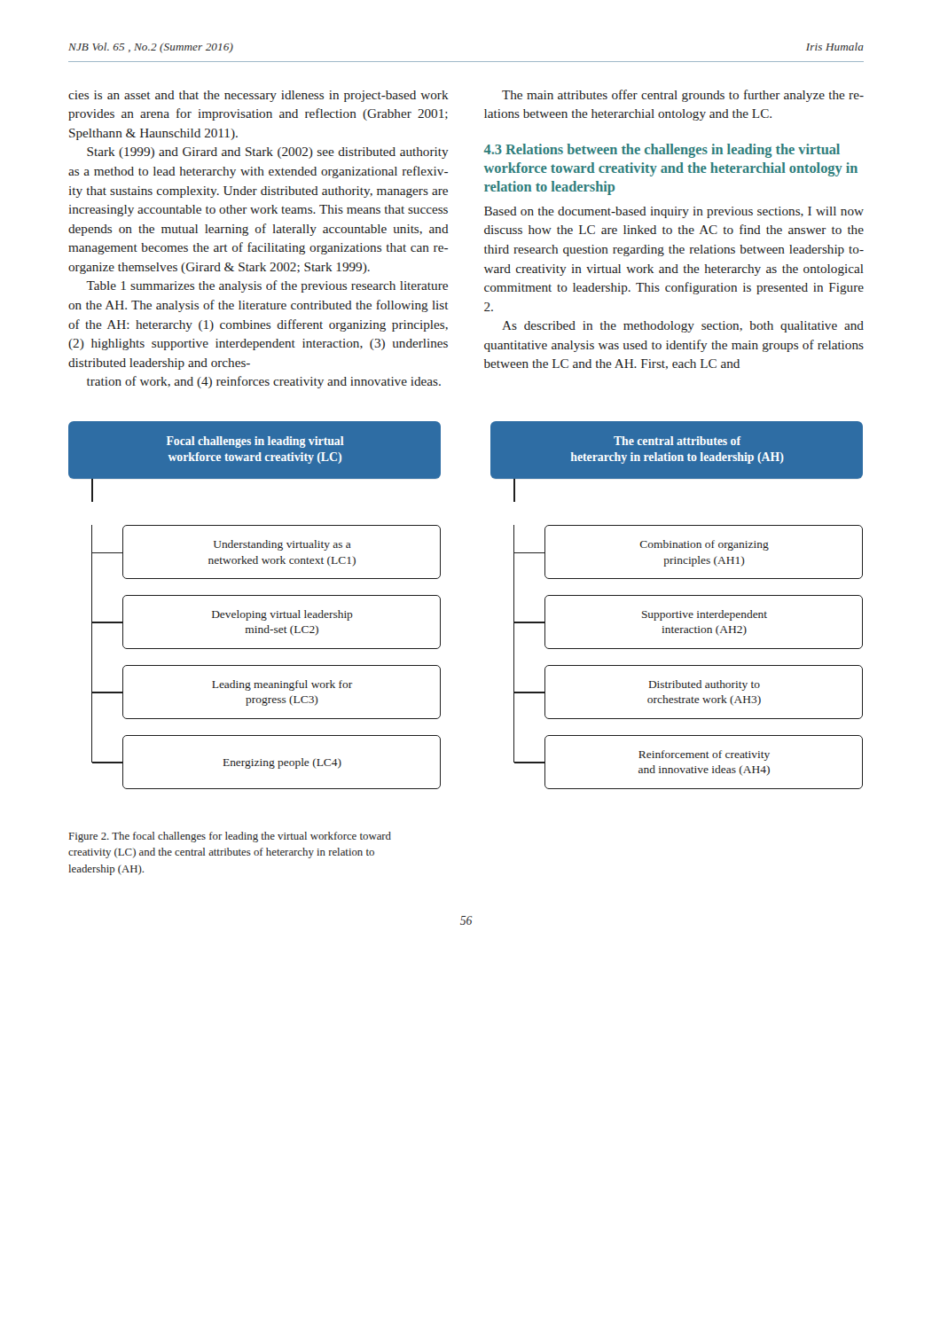NJB Vol. 65 , No.2 (Summer 2016) Iris Humala
cies is an asset and that the necessary idleness in project-based work provides an arena for improvisation and reflection (Grabher 2001; Spelthann & Haunschild 2011).
Stark (1999) and Girard and Stark (2002) see distributed authority as a method to lead heterarchy with extended organizational reflexivity that sustains complexity. Under distributed authority, managers are increasingly accountable to other work teams. This means that success depends on the mutual learning of laterally accountable units, and management becomes the art of facilitating organizations that can reorganize themselves (Girard & Stark 2002; Stark 1999).
Table 1 summarizes the analysis of the previous research literature on the AH. The analysis of the literature contributed the following list of the AH: heterarchy (1) combines different organizing principles, (2) highlights supportive interdependent interaction, (3) underlines distributed leadership and orches-
tration of work, and (4) reinforces creativity and innovative ideas.
The main attributes offer central grounds to further analyze the relations between the heterarchial ontology and the LC.
4.3 Relations between the challenges in leading the virtual workforce toward creativity and the heterarchial ontology in relation to leadership
Based on the document-based inquiry in previous sections, I will now discuss how the LC are linked to the AC to find the answer to the third research question regarding the relations between leadership toward creativity in virtual work and the heterarchy as the ontological commitment to leadership. This configuration is presented in Figure 2.
As described in the methodology section, both qualitative and quantitative analysis was used to identify the main groups of relations between the LC and the AH. First, each LC and
Focal challenges in leading virtual
workforce toward creativity (LC)
Understanding virtuality as a
networked work context (LC1)
Developing virtual leadership
mind-set (LC2)
Leading meaningful work for
progress (LC3)
Energizing people (LC4)
The central attributes of
heterarchy in relation to leadership (AH)
Combination of organizing
principles (AH1)
Supportive interdependent
interaction (AH2)
Distributed authority to
orchestrate work (AH3)
Reinforcement of creativity
and innovative ideas (AH4)
Figure 2. The focal challenges for leading the virtual workforce toward creativity (LC) and the central attributes of heterarchy in relation to leadership (AH).
56